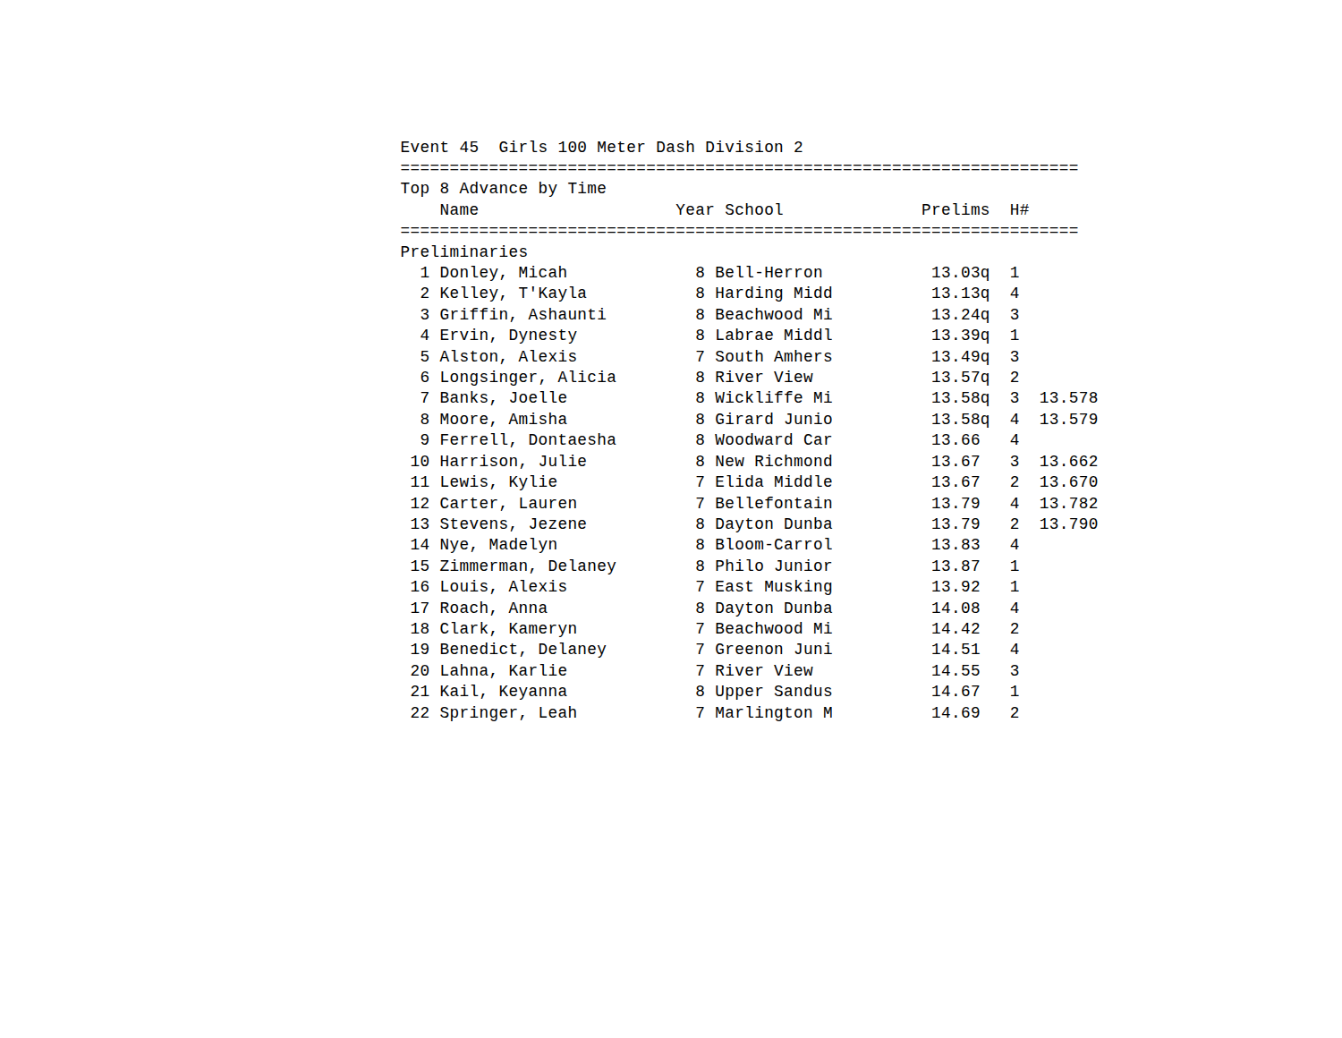Event 45  Girls 100 Meter Dash Division 2
=====================================================================
Top 8 Advance by Time
    Name                    Year School              Prelims  H#
=====================================================================
Preliminaries
  1 Donley, Micah             8 Bell-Herron           13.03q  1
  2 Kelley, T'Kayla           8 Harding Midd          13.13q  4
  3 Griffin, Ashaunti         8 Beachwood Mi          13.24q  3
  4 Ervin, Dynesty            8 Labrae Middl          13.39q  1
  5 Alston, Alexis            7 South Amhers          13.49q  3
  6 Longsinger, Alicia        8 River View            13.57q  2
  7 Banks, Joelle             8 Wickliffe Mi          13.58q  3  13.578
  8 Moore, Amisha             8 Girard Junio          13.58q  4  13.579
  9 Ferrell, Dontaesha        8 Woodward Car          13.66   4
 10 Harrison, Julie           8 New Richmond          13.67   3  13.662
 11 Lewis, Kylie              7 Elida Middle          13.67   2  13.670
 12 Carter, Lauren            7 Bellefontain          13.79   4  13.782
 13 Stevens, Jezene           8 Dayton Dunba          13.79   2  13.790
 14 Nye, Madelyn              8 Bloom-Carrol          13.83   4
 15 Zimmerman, Delaney        8 Philo Junior          13.87   1
 16 Louis, Alexis             7 East Musking          13.92   1
 17 Roach, Anna               8 Dayton Dunba          14.08   4
 18 Clark, Kameryn            7 Beachwood Mi          14.42   2
 19 Benedict, Delaney         7 Greenon Juni          14.51   4
 20 Lahna, Karlie             7 River View            14.55   3
 21 Kail, Keyanna             8 Upper Sandus          14.67   1
 22 Springer, Leah            7 Marlington M          14.69   2